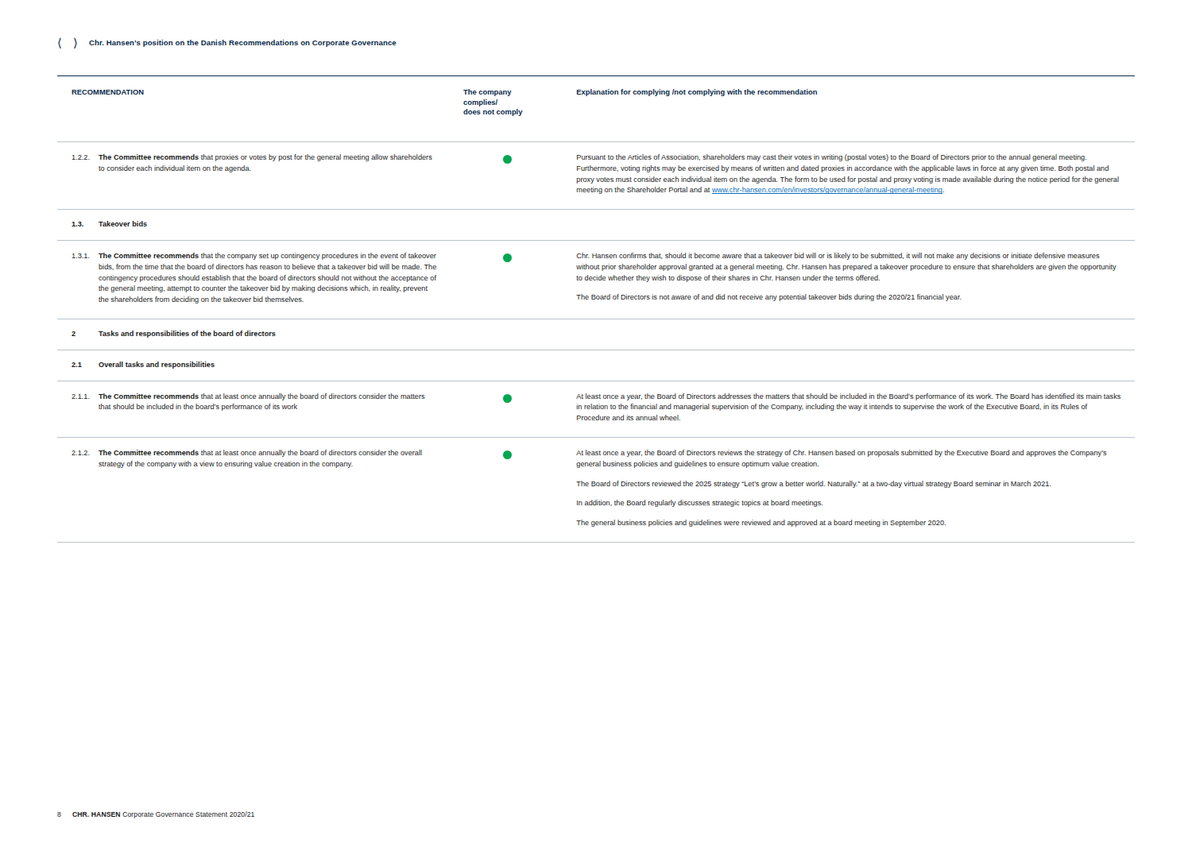⟨⟩
Chr. Hansen’s position on the Danish Recommendations on Corporate Governance
| RECOMMENDATION | The company complies/ does not comply | Explanation for complying /not complying with the recommendation |
| --- | --- | --- |
| 1.2.2. The Committee recommends that proxies or votes by post for the general meeting allow shareholders to consider each individual item on the agenda. | | Pursuant to the Articles of Association, shareholders may cast their votes in writing (postal votes) to the Board of Directors prior to the annual general meeting. Furthermore, voting rights may be exercised by means of written and dated proxies in accordance with the applicable laws in force at any given time. Both postal and proxy votes must consider each individual item on the agenda. The form to be used for postal and proxy voting is made available during the notice period for the general meeting on the Shareholder Portal and at www.chr-hansen.com/en/investors/governance/annual-general-meeting . |
| 1.3. Takeover bids | | |
| 1.3.1. The Committee recommends that the company set up contingency procedures in the event of takeover bids, from the time that the board of directors has reason to believe that a takeover bid will be made. The contingency procedures should establish that the board of directors should not without the acceptance of the general meeting, attempt to counter the takeover bid by making decisions which, in reality, prevent the shareholders from deciding on the takeover bid themselves. | | Chr. Hansen confirms that, should it become aware that a takeover bid will or is likely to be submitted, it will not make any decisions or initiate defensive measures without prior shareholder approval granted at a general meeting. Chr. Hansen has prepared a takeover procedure to ensure that shareholders are given the opportunity to decide whether they wish to dispose of their shares in Chr. Hansen under the terms offered. The Board of Directors is not aware of and did not receive any potential takeover bids during the 2020/21 financial year. |
| 2 Tasks and responsibilities of the board of directors | | |
| 2.1 Overall tasks and responsibilities | | |
| 2.1.1. The Committee recommends that at least once annually the board of directors consider the matters that should be included in the board’s performance of its work | | At least once a year, the Board of Directors addresses the matters that should be included in the Board’s performance of its work. The Board has identified its main tasks in relation to the financial and managerial supervision of the Company, including the way it intends to supervise the work of the Executive Board, in its Rules of Procedure and its annual wheel. |
| 2.1.2. The Committee recommends that at least once annually the board of directors consider the overall strategy of the company with a view to ensuring value creation in the company. | | At least once a year, the Board of Directors reviews the strategy of Chr. Hansen based on proposals submitted by the Executive Board and approves the Company’s general business policies and guidelines to ensure optimum value creation. The Board of Directors reviewed the 2025 strategy “Let’s grow a better world. Naturally.” at a two-day virtual strategy Board seminar in March 2021. In addition, the Board regularly discusses strategic topics at board meetings. The general business policies and guidelines were reviewed and approved at a board meeting in September 2020. |
8 CHR. HANSEN Corporate Governance Statement 2020/21